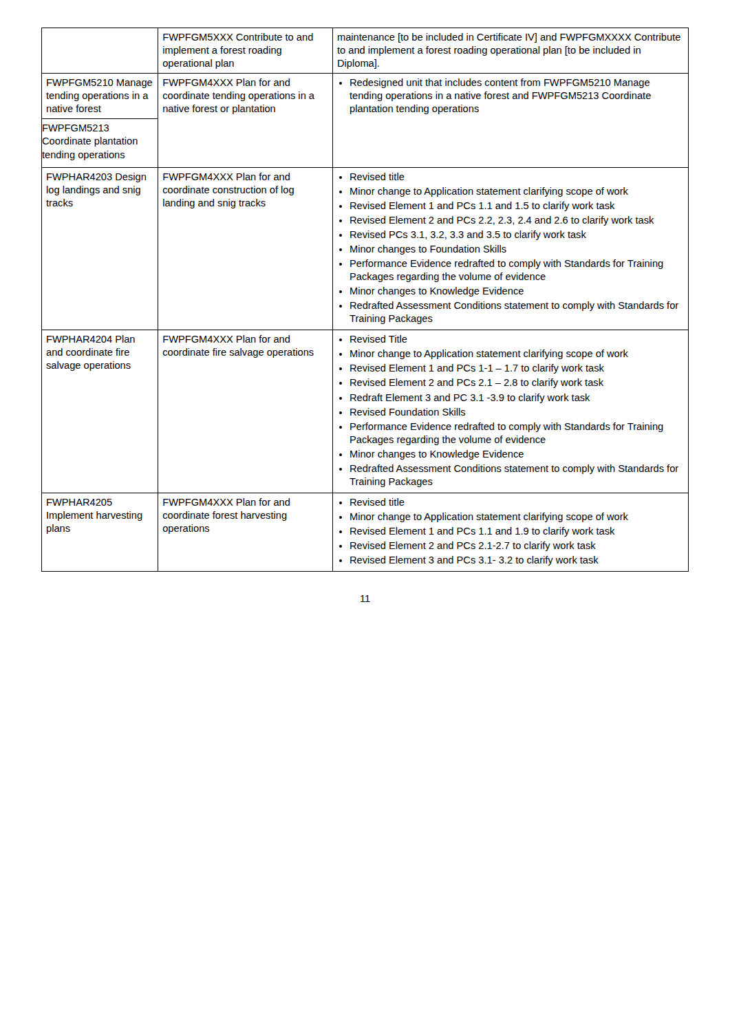| | FWPFGM5XXX Contribute to and implement a forest roading operational plan | maintenance [to be included in Certificate IV] and FWPFGMXXXX Contribute to and implement a forest roading operational plan [to be included in Diploma]. |
| FWPFGM5210 Manage tending operations in a native forest FWPFGM5213 Coordinate plantation tending operations | FWPFGM4XXX Plan for and coordinate tending operations in a native forest or plantation | Redesigned unit that includes content from FWPFGM5210 Manage tending operations in a native forest and FWPFGM5213 Coordinate plantation tending operations |
| FWPHAR4203 Design log landings and snig tracks | FWPFGM4XXX Plan for and coordinate construction of log landing and snig tracks | Revised title Minor change to Application statement clarifying scope of work Revised Element 1 and PCs 1.1 and 1.5 to clarify work task Revised Element 2 and PCs 2.2, 2.3, 2.4 and 2.6 to clarify work task Revised PCs 3.1, 3.2, 3.3 and 3.5 to clarify work task Minor changes to Foundation Skills Performance Evidence redrafted to comply with Standards for Training Packages regarding the volume of evidence Minor changes to Knowledge Evidence Redrafted Assessment Conditions statement to comply with Standards for Training Packages |
| FWPHAR4204 Plan and coordinate fire salvage operations | FWPFGM4XXX Plan for and coordinate fire salvage operations | Revised Title Minor change to Application statement clarifying scope of work Revised Element 1 and PCs 1-1 – 1.7 to clarify work task Revised Element 2 and PCs 2.1 – 2.8 to clarify work task Redraft Element 3 and PC 3.1 -3.9 to clarify work task Revised Foundation Skills Performance Evidence redrafted to comply with Standards for Training Packages regarding the volume of evidence Minor changes to Knowledge Evidence Redrafted Assessment Conditions statement to comply with Standards for Training Packages |
| FWPHAR4205 Implement harvesting plans | FWPFGM4XXX Plan for and coordinate forest harvesting operations | Revised title Minor change to Application statement clarifying scope of work Revised Element 1 and PCs 1.1 and 1.9 to clarify work task Revised Element 2 and PCs 2.1-2.7 to clarify work task Revised Element 3 and PCs 3.1- 3.2 to clarify work task |
11